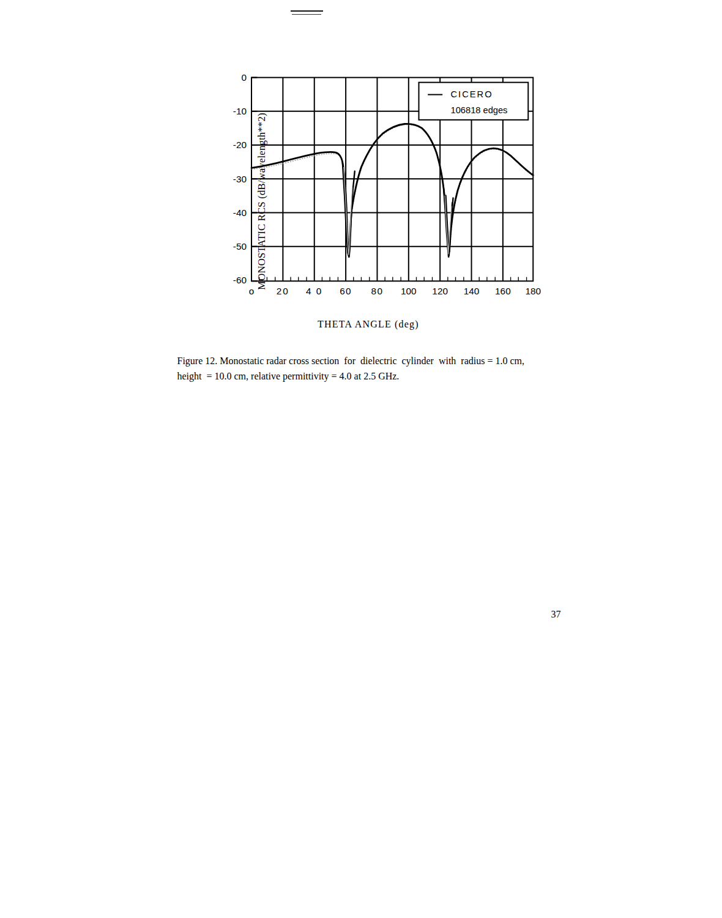MONOSTATIC RCS (dB/wavelength**2)
CICERO 106818 edges 0 -10 -20 -30 -40 -50 -60 o 20 4 0 60 80 100 120 140 160 180
THETA ANGLE (deg)
Figure 12. Monostatic radar cross section for dielectric cylinder with radius = 1.0 cm, height = 10.0 cm, relative permittivity = 4.0 at 2.5 GHz.
37